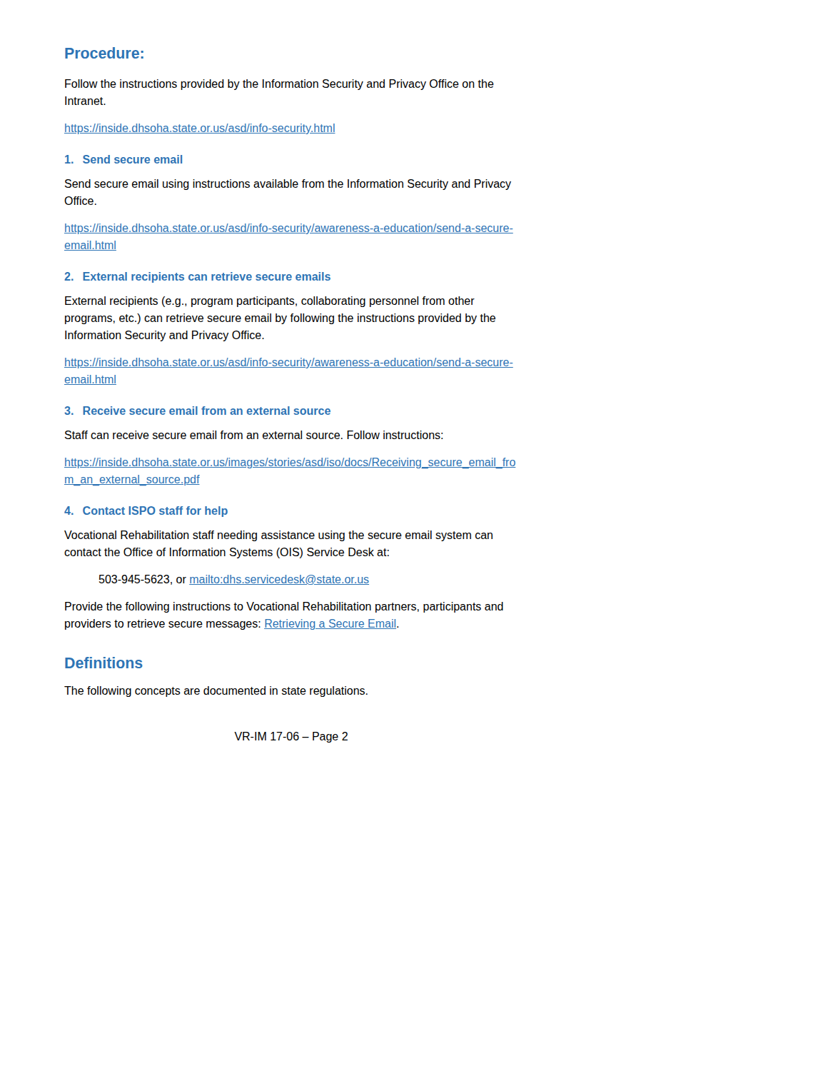Procedure:
Follow the instructions provided by the Information Security and Privacy Office on the Intranet.
https://inside.dhsoha.state.or.us/asd/info-security.html
1. Send secure email
Send secure email using instructions available from the Information Security and Privacy Office.
https://inside.dhsoha.state.or.us/asd/info-security/awareness-a-education/send-a-secure-email.html
2. External recipients can retrieve secure emails
External recipients (e.g., program participants, collaborating personnel from other programs, etc.) can retrieve secure email by following the instructions provided by the Information Security and Privacy Office.
https://inside.dhsoha.state.or.us/asd/info-security/awareness-a-education/send-a-secure-email.html
3. Receive secure email from an external source
Staff can receive secure email from an external source. Follow instructions:
https://inside.dhsoha.state.or.us/images/stories/asd/iso/docs/Receiving_secure_email_from_an_external_source.pdf
4. Contact ISPO staff for help
Vocational Rehabilitation staff needing assistance using the secure email system can contact the Office of Information Systems (OIS) Service Desk at:
503-945-5623, or mailto:dhs.servicedesk@state.or.us
Provide the following instructions to Vocational Rehabilitation partners, participants and providers to retrieve secure messages: Retrieving a Secure Email.
Definitions
The following concepts are documented in state regulations.
VR-IM 17-06 – Page 2